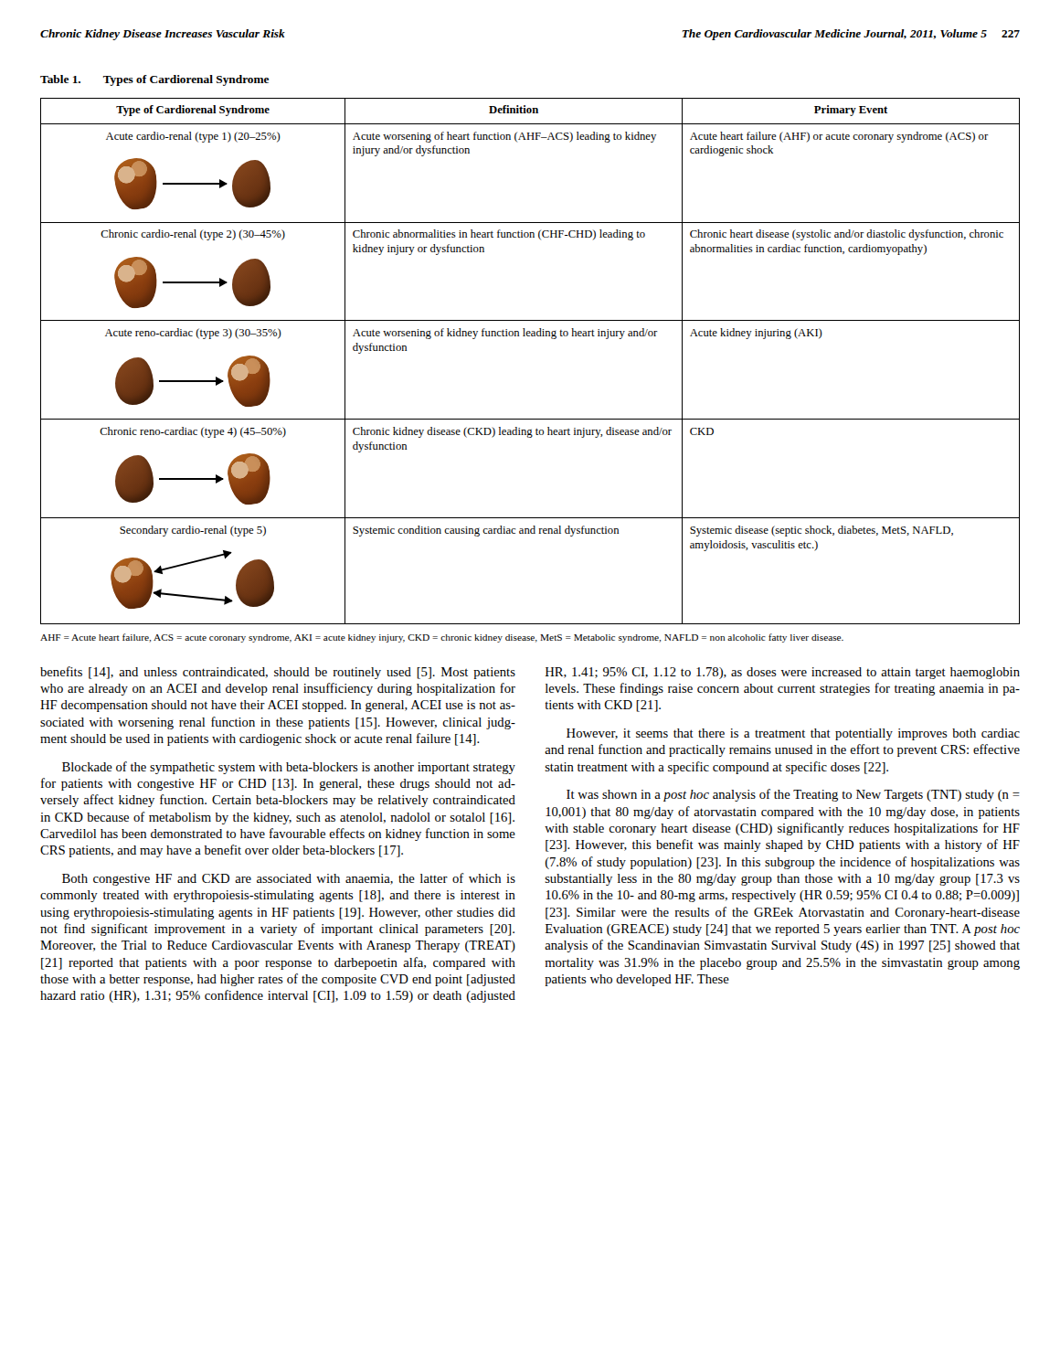Chronic Kidney Disease Increases Vascular Risk
The Open Cardiovascular Medicine Journal, 2011, Volume 5227
Table 1. Types of Cardiorenal Syndrome
| Type of Cardiorenal Syndrome | Definition | Primary Event |
| --- | --- | --- |
| Acute cardio-renal (type 1) (20–25%) | Acute worsening of heart function (AHF–ACS) leading to kidney injury and/or dysfunction | Acute heart failure (AHF) or acute coronary syndrome (ACS) or cardiogenic shock |
| Chronic cardio-renal (type 2) (30–45%) | Chronic abnormalities in heart function (CHF-CHD) leading to kidney injury or dysfunction | Chronic heart disease (systolic and/or diastolic dysfunction, chronic abnormalities in cardiac function, cardiomyopathy) |
| Acute reno-cardiac (type 3) (30–35%) | Acute worsening of kidney function leading to heart injury and/or dysfunction | Acute kidney injuring (AKI) |
| Chronic reno-cardiac (type 4) (45–50%) | Chronic kidney disease (CKD) leading to heart injury, disease and/or dysfunction | CKD |
| Secondary cardio-renal (type 5) | Systemic condition causing cardiac and renal dysfunction | Systemic disease (septic shock, diabetes, MetS, NAFLD, amyloidosis, vasculitis etc.) |
AHF = Acute heart failure, ACS = acute coronary syndrome, AKI = acute kidney injury, CKD = chronic kidney disease, MetS = Metabolic syndrome, NAFLD = non alcoholic fatty liver disease.
benefits [14], and unless contraindicated, should be routinely used [5]. Most patients who are already on an ACEI and develop renal insufficiency during hospitalization for HF decompensation should not have their ACEI stopped. In general, ACEI use is not associated with worsening renal function in these patients [15]. However, clinical judgment should be used in patients with cardiogenic shock or acute renal failure [14].
Blockade of the sympathetic system with beta-blockers is another important strategy for patients with congestive HF or CHD [13]. In general, these drugs should not adversely affect kidney function. Certain beta-blockers may be relatively contraindicated in CKD because of metabolism by the kidney, such as atenolol, nadolol or sotalol [16]. Carvedilol has been demonstrated to have favourable effects on kidney function in some CRS patients, and may have a benefit over older beta-blockers [17].
Both congestive HF and CKD are associated with anaemia, the latter of which is commonly treated with erythropoiesis-stimulating agents [18], and there is interest in using erythropoiesis-stimulating agents in HF patients [19]. However, other studies did not find significant improvement in a variety of important clinical parameters [20]. Moreover, the Trial to Reduce Cardiovascular Events with Aranesp Therapy (TREAT) [21] reported that patients with a poor response to darbepoetin alfa, compared with those with a better response, had higher rates of the composite CVD end point [adjusted hazard ratio (HR), 1.31; 95% confidence interval [CI], 1.09 to 1.59) or death (adjusted HR, 1.41; 95% CI, 1.12 to 1.78), as doses were increased to attain target haemoglobin levels. These findings raise concern about current strategies for treating anaemia in patients with CKD [21].
However, it seems that there is a treatment that potentially improves both cardiac and renal function and practically remains unused in the effort to prevent CRS: effective statin treatment with a specific compound at specific doses [22].
It was shown in a post hoc analysis of the Treating to New Targets (TNT) study (n = 10,001) that 80 mg/day of atorvastatin compared with the 10 mg/day dose, in patients with stable coronary heart disease (CHD) significantly reduces hospitalizations for HF [23]. However, this benefit was mainly shaped by CHD patients with a history of HF (7.8% of study population) [23]. In this subgroup the incidence of hospitalizations was substantially less in the 80 mg/day group than those with a 10 mg/day group [17.3 vs 10.6% in the 10- and 80-mg arms, respectively (HR 0.59; 95% CI 0.4 to 0.88; P=0.009)] [23]. Similar were the results of the GREek Atorvastatin and Coronary-heart-disease Evaluation (GREACE) study [24] that we reported 5 years earlier than TNT. A post hoc analysis of the Scandinavian Simvastatin Survival Study (4S) in 1997 [25] showed that mortality was 31.9% in the placebo group and 25.5% in the simvastatin group among patients who developed HF. These